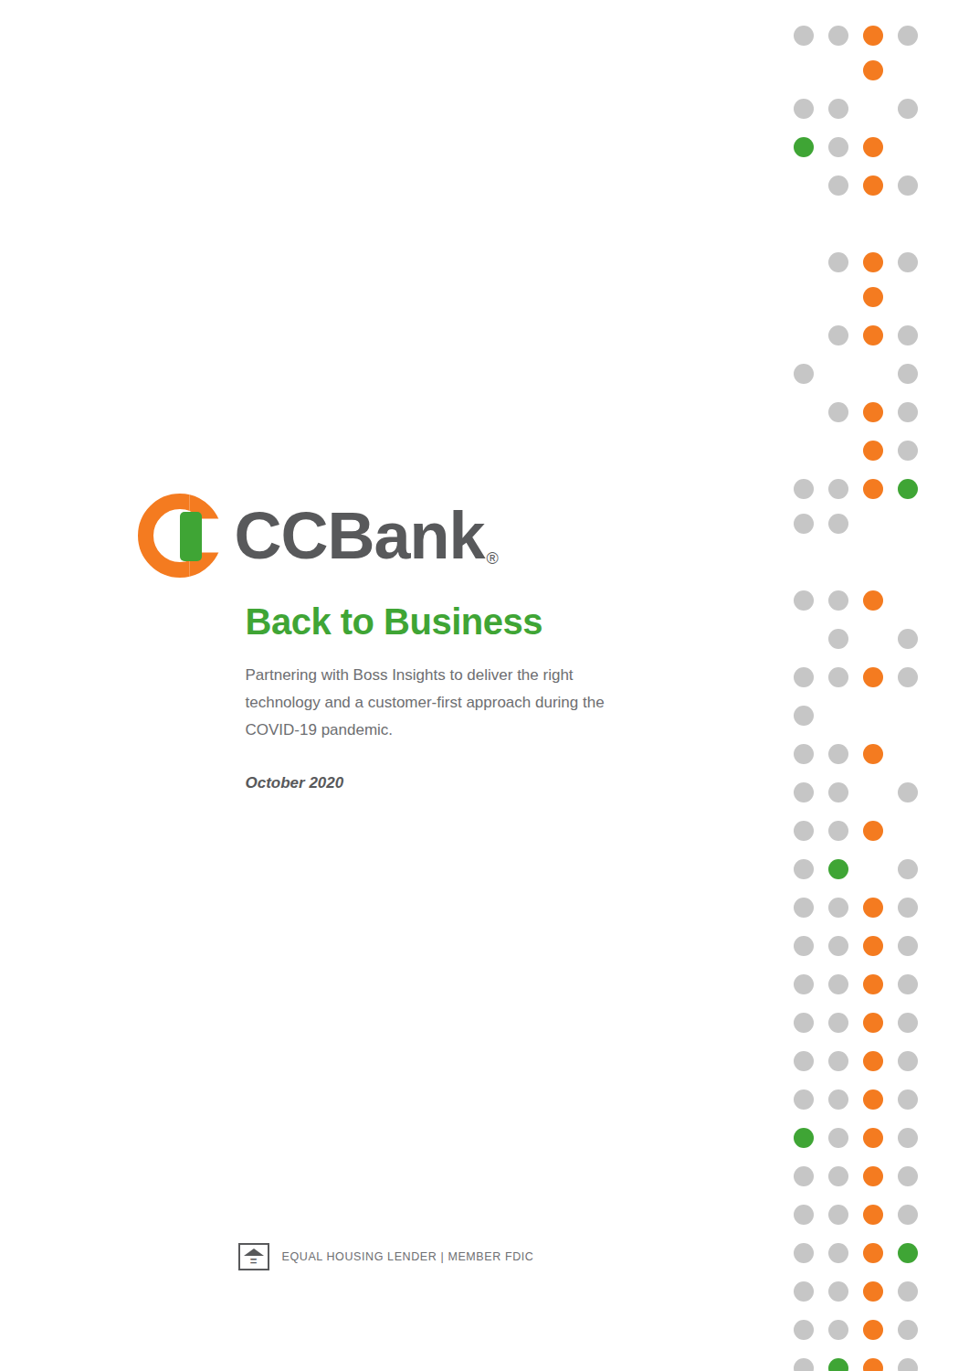CCBank®
Back to Business
Partnering with Boss Insights to deliver the right technology and a customer-first approach during the COVID-19 pandemic.
October 2020
EQUAL HOUSING LENDER | MEMBER FDIC